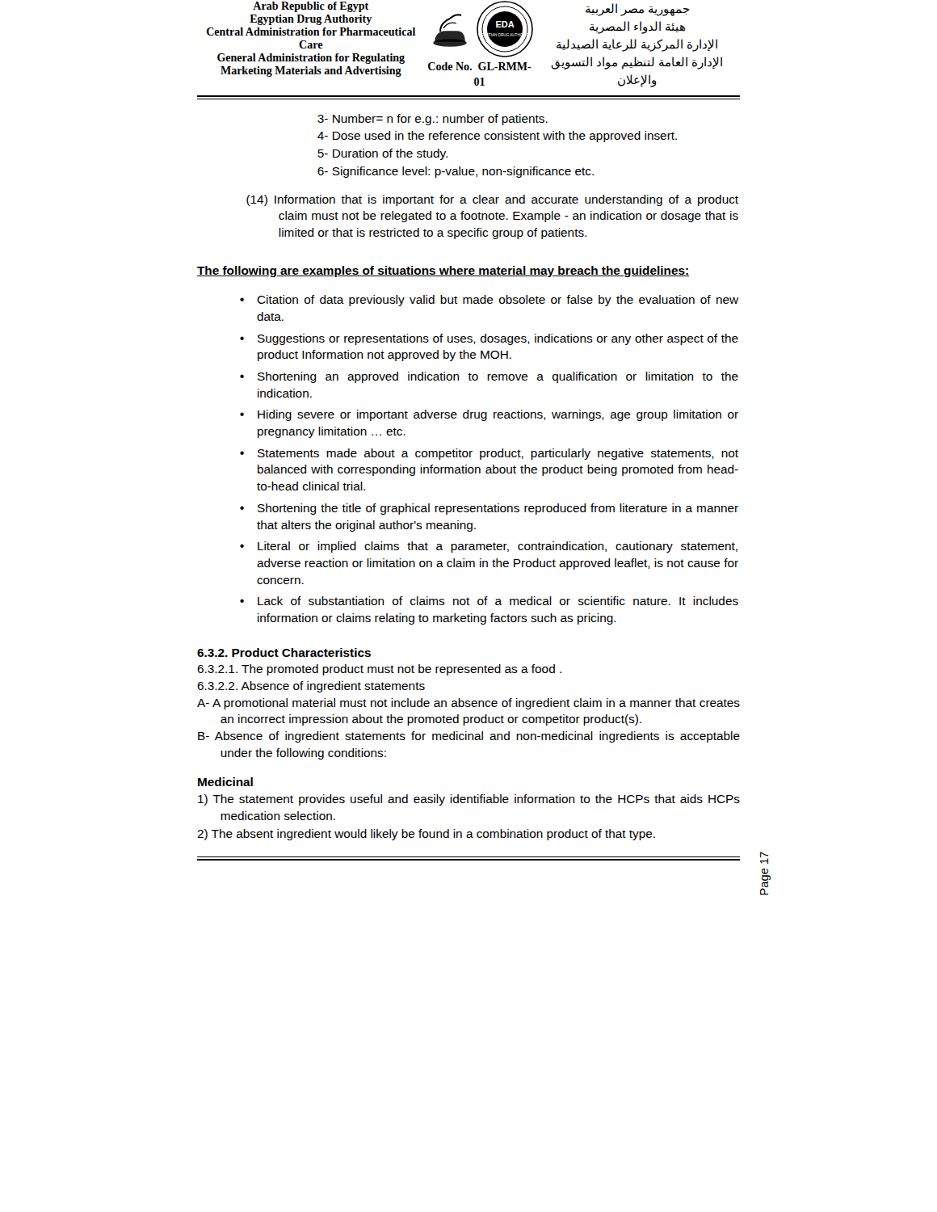| Arab Republic of Egypt Egyptian Drug Authority Central Administration for Pharmaceutical Care General Administration for Regulating Marketing Materials and Advertising | EDA EGYPTIAN DRUG AUTHORITY Code No. GL-RMM-01 | جمهورية مصر العربية هيئة الدواء المصرية الإدارة المركزية للرعاية الصيدلية الإدارة العامة لتنظيم مواد التسويق والإعلان |
3- Number= n for e.g.: number of patients.
4- Dose used in the reference consistent with the approved insert.
5- Duration of the study.
6- Significance level: p-value, non-significance etc.
(14) Information that is important for a clear and accurate understanding of a product claim must not be relegated to a footnote. Example - an indication or dosage that is limited or that is restricted to a specific group of patients.
The following are examples of situations where material may breach the guidelines:
Citation of data previously valid but made obsolete or false by the evaluation of new data.
Suggestions or representations of uses, dosages, indications or any other aspect of the product Information not approved by the MOH.
Shortening an approved indication to remove a qualification or limitation to the indication.
Hiding severe or important adverse drug reactions, warnings, age group limitation or pregnancy limitation … etc.
Statements made about a competitor product, particularly negative statements, not balanced with corresponding information about the product being promoted from head-to-head clinical trial.
Shortening the title of graphical representations reproduced from literature in a manner that alters the original author's meaning.
Literal or implied claims that a parameter, contraindication, cautionary statement, adverse reaction or limitation on a claim in the Product approved leaflet, is not cause for concern.
Lack of substantiation of claims not of a medical or scientific nature. It includes information or claims relating to marketing factors such as pricing.
6.3.2. Product Characteristics
6.3.2.1. The promoted product must not be represented as a food .
6.3.2.2. Absence of ingredient statements
A- A promotional material must not include an absence of ingredient claim in a manner that creates an incorrect impression about the promoted product or competitor product(s).
B- Absence of ingredient statements for medicinal and non-medicinal ingredients is acceptable under the following conditions:
Medicinal
1) The statement provides useful and easily identifiable information to the HCPs that aids HCPs medication selection.
2) The absent ingredient would likely be found in a combination product of that type.
Page 17